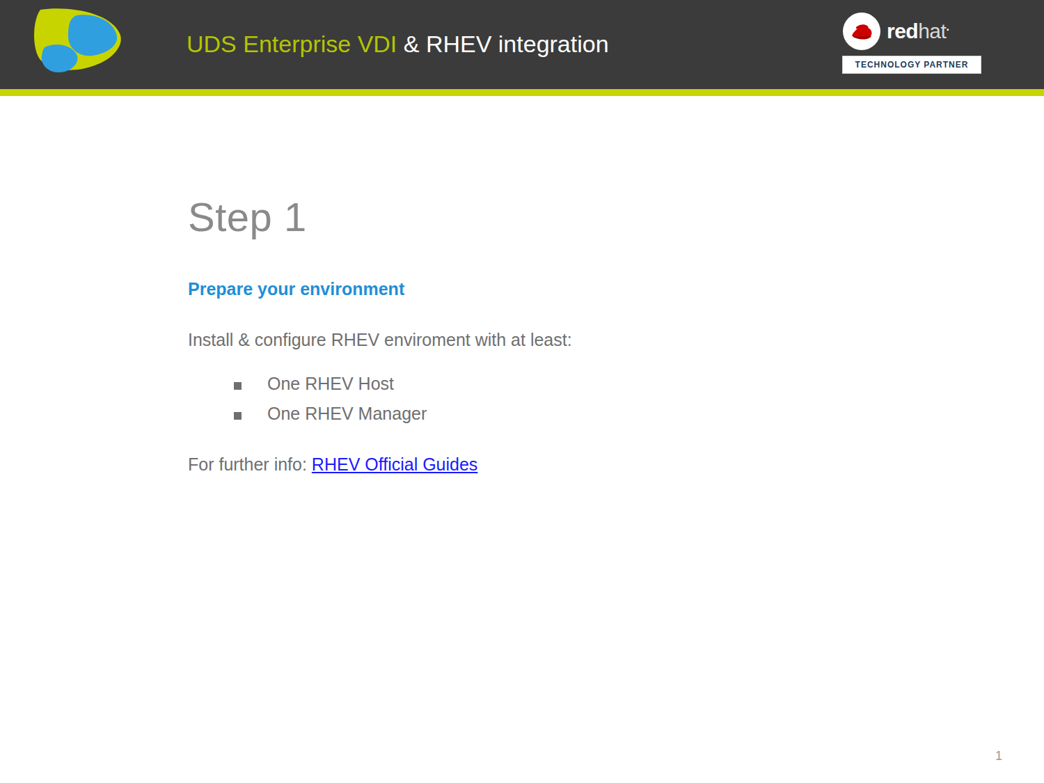UDS Enterprise VDI & RHEV integration
redhat.
TECHNOLOGY PARTNER
Step 1
Prepare your environment
Install & configure RHEV enviroment with at least:
One RHEV Host
One RHEV Manager
For further info: RHEV Official Guides
1